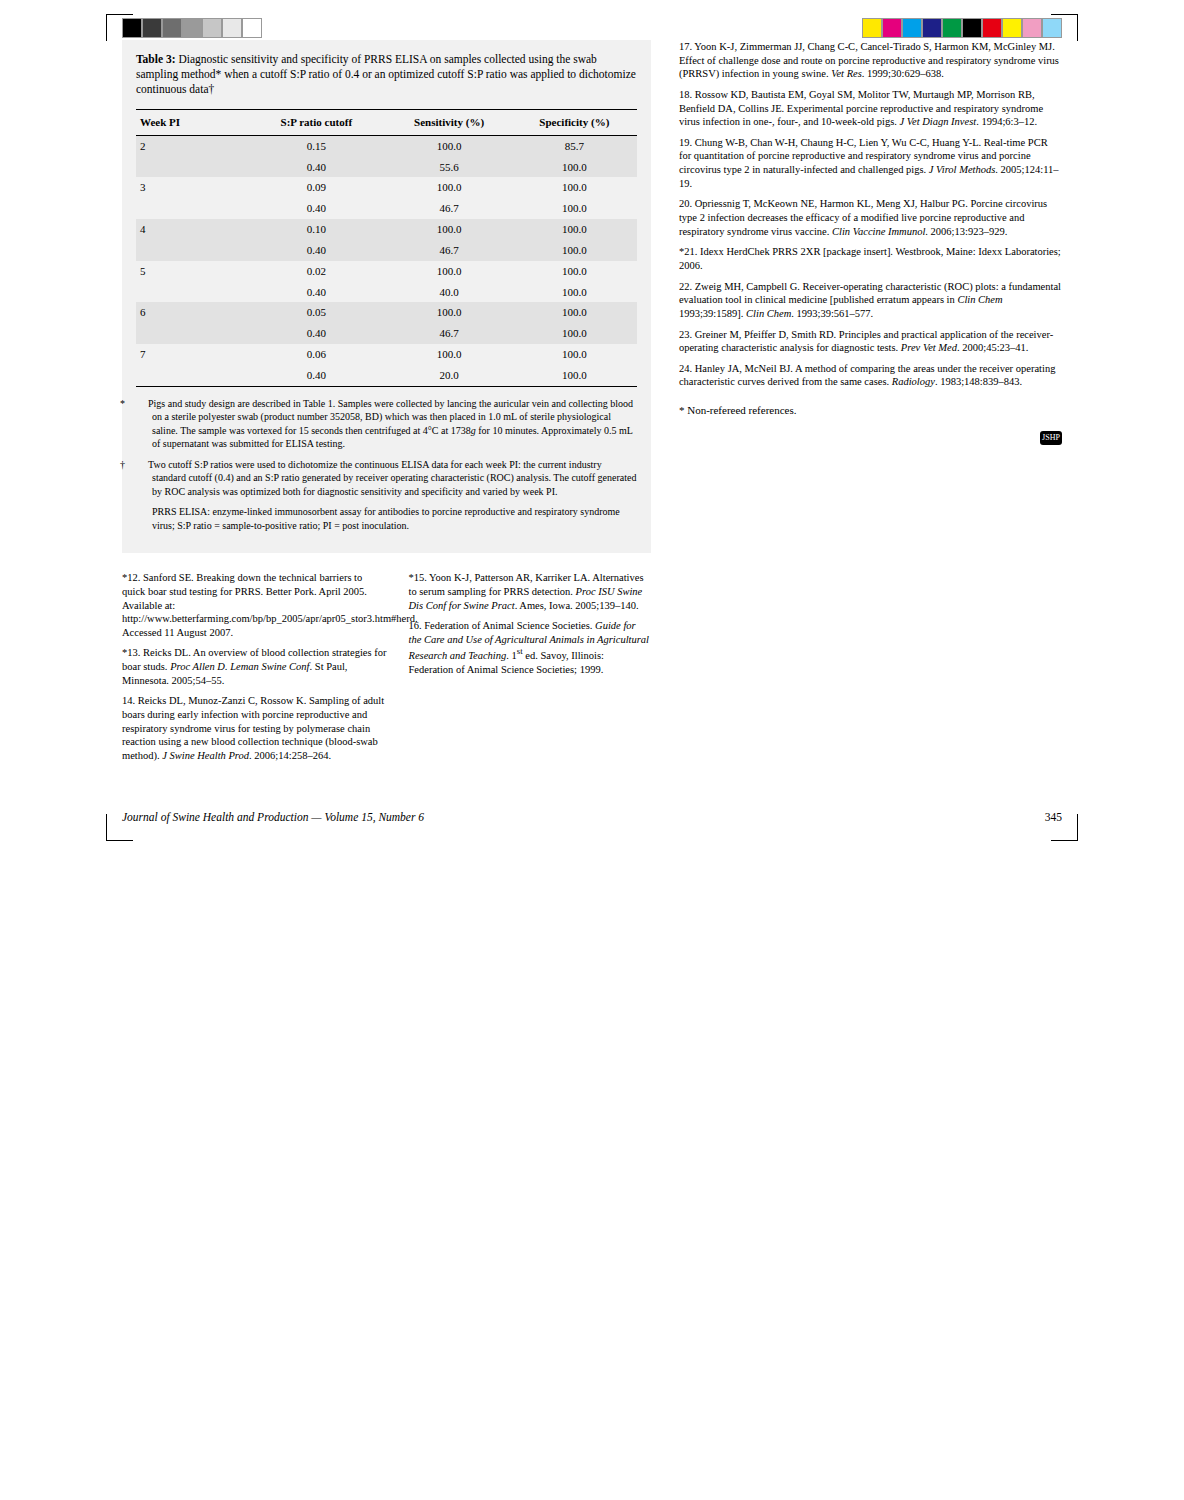Table 3: Diagnostic sensitivity and specificity of PRRS ELISA on samples collected using the swab sampling method* when a cutoff S:P ratio of 0.4 or an optimized cutoff S:P ratio was applied to dichotomize continuous data†
| Week PI | S:P ratio cutoff | Sensitivity (%) | Specificity (%) |
| --- | --- | --- | --- |
| 2 | 0.15 | 100.0 | 85.7 |
| | 0.40 | 55.6 | 100.0 |
| 3 | 0.09 | 100.0 | 100.0 |
| | 0.40 | 46.7 | 100.0 |
| 4 | 0.10 | 100.0 | 100.0 |
| | 0.40 | 46.7 | 100.0 |
| 5 | 0.02 | 100.0 | 100.0 |
| | 0.40 | 40.0 | 100.0 |
| 6 | 0.05 | 100.0 | 100.0 |
| | 0.40 | 46.7 | 100.0 |
| 7 | 0.06 | 100.0 | 100.0 |
| | 0.40 | 20.0 | 100.0 |
*Pigs and study design are described in Table 1. Samples were collected by lancing the auricular vein and collecting blood on a sterile polyester swab (product number 352058, BD) which was then placed in 1.0 mL of sterile physiological saline. The sample was vortexed for 15 seconds then centrifuged at 4°C at 1738g for 10 minutes. Approximately 0.5 mL of supernatant was submitted for ELISA testing.
†Two cutoff S:P ratios were used to dichotomize the continuous ELISA data for each week PI: the current industry standard cutoff (0.4) and an S:P ratio generated by receiver operating characteristic (ROC) analysis. The cutoff generated by ROC analysis was optimized both for diagnostic sensitivity and specificity and varied by week PI.
PRRS ELISA: enzyme-linked immunosorbent assay for antibodies to porcine reproductive and respiratory syndrome virus; S:P ratio = sample-to-positive ratio; PI = post inoculation.
*12. Sanford SE. Breaking down the technical barriers to quick boar stud testing for PRRS. Better Pork. April 2005. Available at: http://www.betterfarming.com/bp/bp_2005/apr/apr05_stor3.htm#herd. Accessed 11 August 2007.
*13. Reicks DL. An overview of blood collection strategies for boar studs. Proc Allen D. Leman Swine Conf. St Paul, Minnesota. 2005;54–55.
14. Reicks DL, Munoz-Zanzi C, Rossow K. Sampling of adult boars during early infection with porcine reproductive and respiratory syndrome virus for testing by polymerase chain reaction using a new blood collection technique (blood-swab method). J Swine Health Prod. 2006;14:258–264.
*15. Yoon K-J, Patterson AR, Karriker LA. Alternatives to serum sampling for PRRS detection. Proc ISU Swine Dis Conf for Swine Pract. Ames, Iowa. 2005;139–140.
16. Federation of Animal Science Societies. Guide for the Care and Use of Agricultural Animals in Agricultural Research and Teaching. 1st ed. Savoy, Illinois: Federation of Animal Science Societies; 1999.
17. Yoon K-J, Zimmerman JJ, Chang C-C, Cancel-Tirado S, Harmon KM, McGinley MJ. Effect of challenge dose and route on porcine reproductive and respiratory syndrome virus (PRRSV) infection in young swine. Vet Res. 1999;30:629–638.
18. Rossow KD, Bautista EM, Goyal SM, Molitor TW, Murtaugh MP, Morrison RB, Benfield DA, Collins JE. Experimental porcine reproductive and respiratory syndrome virus infection in one-, four-, and 10-week-old pigs. J Vet Diagn Invest. 1994;6:3–12.
19. Chung W-B, Chan W-H, Chaung H-C, Lien Y, Wu C-C, Huang Y-L. Real-time PCR for quantitation of porcine reproductive and respiratory syndrome virus and porcine circovirus type 2 in naturally-infected and challenged pigs. J Virol Methods. 2005;124:11–19.
20. Opriessnig T, McKeown NE, Harmon KL, Meng XJ, Halbur PG. Porcine circovirus type 2 infection decreases the efficacy of a modified live porcine reproductive and respiratory syndrome virus vaccine. Clin Vaccine Immunol. 2006;13:923–929.
*21. Idexx HerdChek PRRS 2XR [package insert]. Westbrook, Maine: Idexx Laboratories; 2006.
22. Zweig MH, Campbell G. Receiver-operating characteristic (ROC) plots: a fundamental evaluation tool in clinical medicine [published erratum appears in Clin Chem 1993;39:1589]. Clin Chem. 1993;39:561–577.
23. Greiner M, Pfeiffer D, Smith RD. Principles and practical application of the receiver-operating characteristic analysis for diagnostic tests. Prev Vet Med. 2000;45:23–41.
24. Hanley JA, McNeil BJ. A method of comparing the areas under the receiver operating characteristic curves derived from the same cases. Radiology. 1983;148:839–843.
* Non-refereed references.
JSHP
Journal of Swine Health and Production — Volume 15, Number 6
345